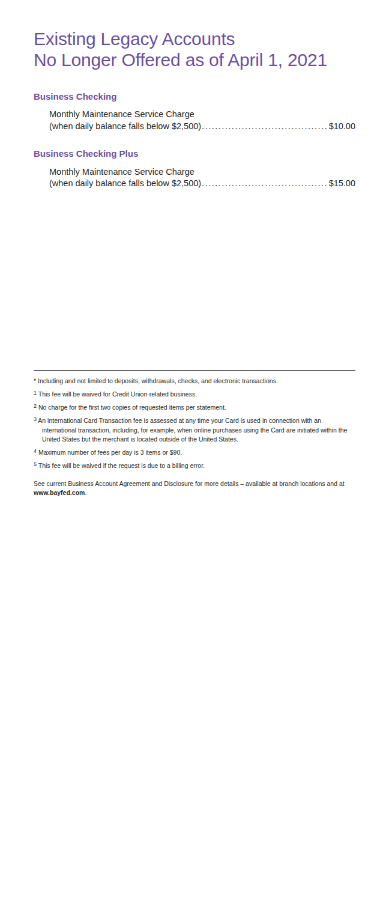Existing Legacy Accounts
No Longer Offered as of April 1, 2021
Business Checking
Monthly Maintenance Service Charge (when daily balance falls below $2,500) ......................................................................... $10.00
Business Checking Plus
Monthly Maintenance Service Charge (when daily balance falls below $2,500) ......................................................................... $15.00
* Including and not limited to deposits, withdrawals, checks, and electronic transactions.
1 This fee will be waived for Credit Union-related business.
2 No charge for the first two copies of requested items per statement.
3 An international Card Transaction fee is assessed at any time your Card is used in connection with an international transaction, including, for example, when online purchases using the Card are initiated within the United States but the merchant is located outside of the United States.
4 Maximum number of fees per day is 3 items or $90.
5 This fee will be waived if the request is due to a billing error.
See current Business Account Agreement and Disclosure for more details – available at branch locations and at www.bayfed.com.